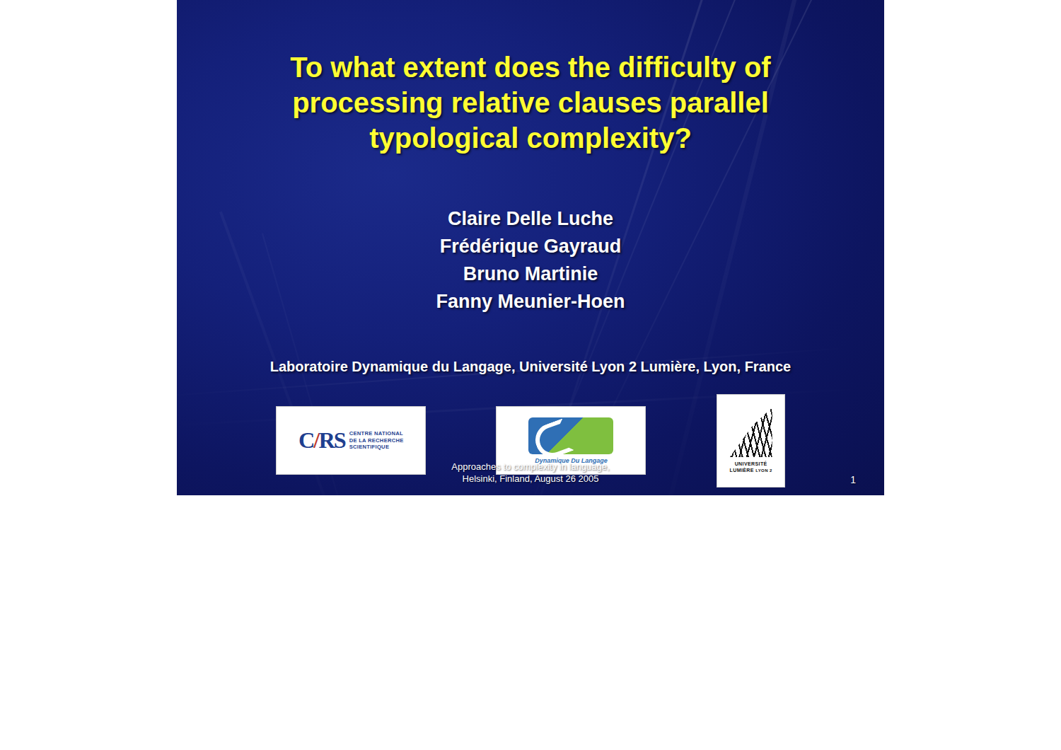To what extent does the difficulty of
processing relative clauses parallel
typological complexity?
Claire Delle Luche
Frédérique Gayraud
Bruno Martinie
Fanny Meunier-Hoen
Laboratoire Dynamique du Langage, Université Lyon 2 Lumière, Lyon, France
C/RS CENTRE NATIONAL
DE LA RECHERCHE
SCIENTIFIQUE
Dynamique Du Langage
UNIVERSITÉ
LUMIÈRE LYON 2
Approaches to complexity in language,
Helsinki, Finland, August 26 2005
1